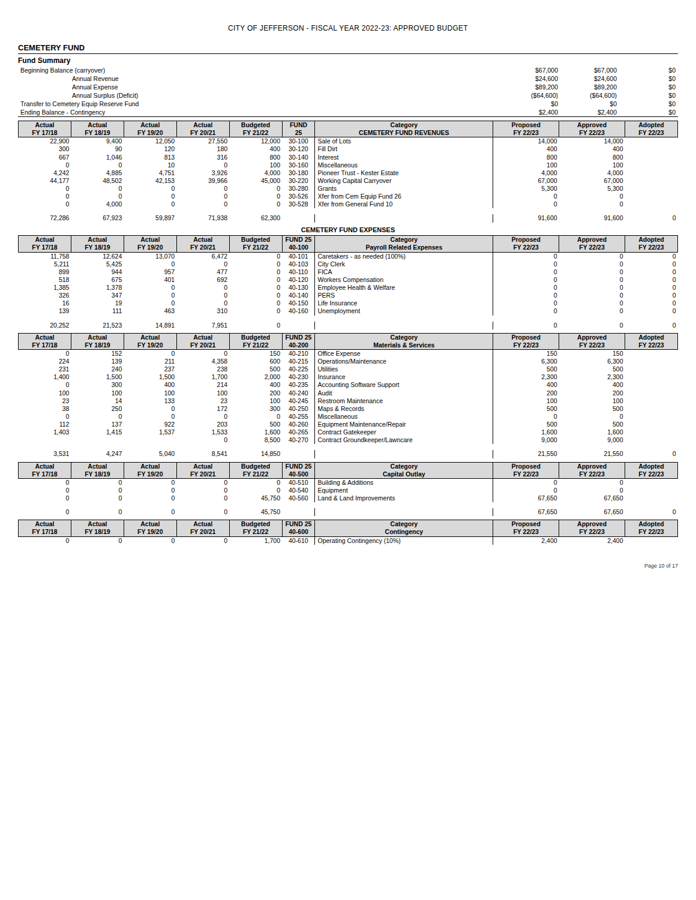CITY OF JEFFERSON - FISCAL YEAR 2022-23: APPROVED BUDGET
CEMETERY FUND
Fund Summary
| Beginning Balance (carryover) | $67,000 | $67,000 | $0 |
| Annual Revenue | $24,600 | $24,600 | $0 |
| Annual Expense | $89,200 | $89,200 | $0 |
| Annual Surplus (Deficit) | ($64,600) | ($64,600) | $0 |
| Transfer to Cemetery Equip Reserve Fund | $0 | $0 | $0 |
| Ending Balance - Contingency | $2,400 | $2,400 | $0 |
| Actual FY 17/18 | Actual FY 18/19 | Actual FY 19/20 | Actual FY 20/21 | Budgeted FY 21/22 | FUND 25 | Category CEMETERY FUND REVENUES | Proposed FY 22/23 | Approved FY 22/23 | Adopted FY 22/23 |
| --- | --- | --- | --- | --- | --- | --- | --- | --- | --- |
| 22,900 | 9,400 | 12,050 | 27,550 | 12,000 | 30-100 | Sale of Lots | 14,000 | 14,000 | |
| 300 | 90 | 120 | 180 | 400 | 30-120 | Fill Dirt | 400 | 400 | |
| 667 | 1,046 | 813 | 316 | 800 | 30-140 | Interest | 800 | 800 | |
| 0 | 0 | 10 | 0 | 100 | 30-160 | Miscellaneous | 100 | 100 | |
| 4,242 | 4,885 | 4,751 | 3,926 | 4,000 | 30-180 | Pioneer Trust - Kester Estate | 4,000 | 4,000 | |
| 44,177 | 48,502 | 42,153 | 39,966 | 45,000 | 30-220 | Working Capital Carryover | 67,000 | 67,000 | |
| 0 | 0 | 0 | 0 | 0 | 30-280 | Grants | 5,300 | 5,300 | |
| 0 | 0 | 0 | 0 | 0 | 30-526 | Xfer from Cem Equip Fund 26 | 0 | 0 | |
| 0 | 4,000 | 0 | 0 | 0 | 30-528 | Xfer from General Fund 10 | 0 | 0 | |
| 72,286 | 67,923 | 59,897 | 71,938 | 62,300 | | | 91,600 | 91,600 | 0 |
| CEMETERY FUND EXPENSES |
| Actual FY 17/18 | Actual FY 18/19 | Actual FY 19/20 | Actual FY 20/21 | Budgeted FY 21/22 | FUND 25 40-100 | Category Payroll Related Expenses | Proposed FY 22/23 | Approved FY 22/23 | Adopted FY 22/23 |
| --- | --- | --- | --- | --- | --- | --- | --- | --- | --- |
| 11,758 | 12,624 | 13,070 | 6,472 | 0 | 40-101 | Caretakers - as needed (100%) | 0 | 0 | 0 |
| 5,211 | 5,425 | 0 | 0 | 0 | 40-103 | City Clerk | 0 | 0 | 0 |
| 899 | 944 | 957 | 477 | 0 | 40-110 | FICA | 0 | 0 | 0 |
| 518 | 675 | 401 | 692 | 0 | 40-120 | Workers Compensation | 0 | 0 | 0 |
| 1,385 | 1,378 | 0 | 0 | 0 | 40-130 | Employee Health & Welfare | 0 | 0 | 0 |
| 326 | 347 | 0 | 0 | 0 | 40-140 | PERS | 0 | 0 | 0 |
| 16 | 19 | 0 | 0 | 0 | 40-150 | Life Insurance | 0 | 0 | 0 |
| 139 | 111 | 463 | 310 | 0 | 40-160 | Unemployment | 0 | 0 | 0 |
| 20,252 | 21,523 | 14,891 | 7,951 | 0 | | | 0 | 0 | 0 |
| Actual FY 17/18 | Actual FY 18/19 | Actual FY 19/20 | Actual FY 20/21 | Budgeted FY 21/22 | FUND 25 40-200 | Category Materials & Services | Proposed FY 22/23 | Approved FY 22/23 | Adopted FY 22/23 |
| --- | --- | --- | --- | --- | --- | --- | --- | --- | --- |
| 0 | 152 | 0 | 0 | 150 | 40-210 | Office Expense | 150 | 150 | |
| 224 | 139 | 211 | 4,358 | 600 | 40-215 | Operations/Maintenance | 6,300 | 6,300 | |
| 231 | 240 | 237 | 238 | 500 | 40-225 | Utilities | 500 | 500 | |
| 1,400 | 1,500 | 1,500 | 1,700 | 2,000 | 40-230 | Insurance | 2,300 | 2,300 | |
| 0 | 300 | 400 | 214 | 400 | 40-235 | Accounting Software Support | 400 | 400 | |
| 100 | 100 | 100 | 100 | 200 | 40-240 | Audit | 200 | 200 | |
| 23 | 14 | 133 | 23 | 100 | 40-245 | Restroom Maintenance | 100 | 100 | |
| 38 | 250 | 0 | 172 | 300 | 40-250 | Maps & Records | 500 | 500 | |
| 0 | 0 | 0 | 0 | 0 | 40-255 | Miscellaneous | 0 | 0 | |
| 112 | 137 | 922 | 203 | 500 | 40-260 | Equipment Maintenance/Repair | 500 | 500 | |
| 1,403 | 1,415 | 1,537 | 1,533 | 1,600 | 40-265 | Contract Gatekeeper | 1,600 | 1,600 | |
| | | | 0 | 8,500 | 40-270 | Contract Groundkeeper/Lawncare | 9,000 | 9,000 | |
| 3,531 | 4,247 | 5,040 | 8,541 | 14,850 | | | 21,550 | 21,550 | 0 |
| Actual FY 17/18 | Actual FY 18/19 | Actual FY 19/20 | Actual FY 20/21 | Budgeted FY 21/22 | FUND 25 40-500 | Category Capital Outlay | Proposed FY 22/23 | Approved FY 22/23 | Adopted FY 22/23 |
| --- | --- | --- | --- | --- | --- | --- | --- | --- | --- |
| 0 | 0 | 0 | 0 | 0 | 40-510 | Building & Additions | 0 | 0 | |
| 0 | 0 | 0 | 0 | 0 | 40-540 | Equipment | 0 | 0 | |
| 0 | 0 | 0 | 0 | 45,750 | 40-560 | Land & Land Improvements | 67,650 | 67,650 | |
| 0 | 0 | 0 | 0 | 45,750 | | | 67,650 | 67,650 | 0 |
| Actual FY 17/18 | Actual FY 18/19 | Actual FY 19/20 | Actual FY 20/21 | Budgeted FY 21/22 | FUND 25 40-600 | Category Contingency | Proposed FY 22/23 | Approved FY 22/23 | Adopted FY 22/23 |
| --- | --- | --- | --- | --- | --- | --- | --- | --- | --- |
| 0 | 0 | 0 | 0 | 1,700 | 40-610 | Operating Contingency (10%) | 2,400 | 2,400 | |
Page 10 of 17